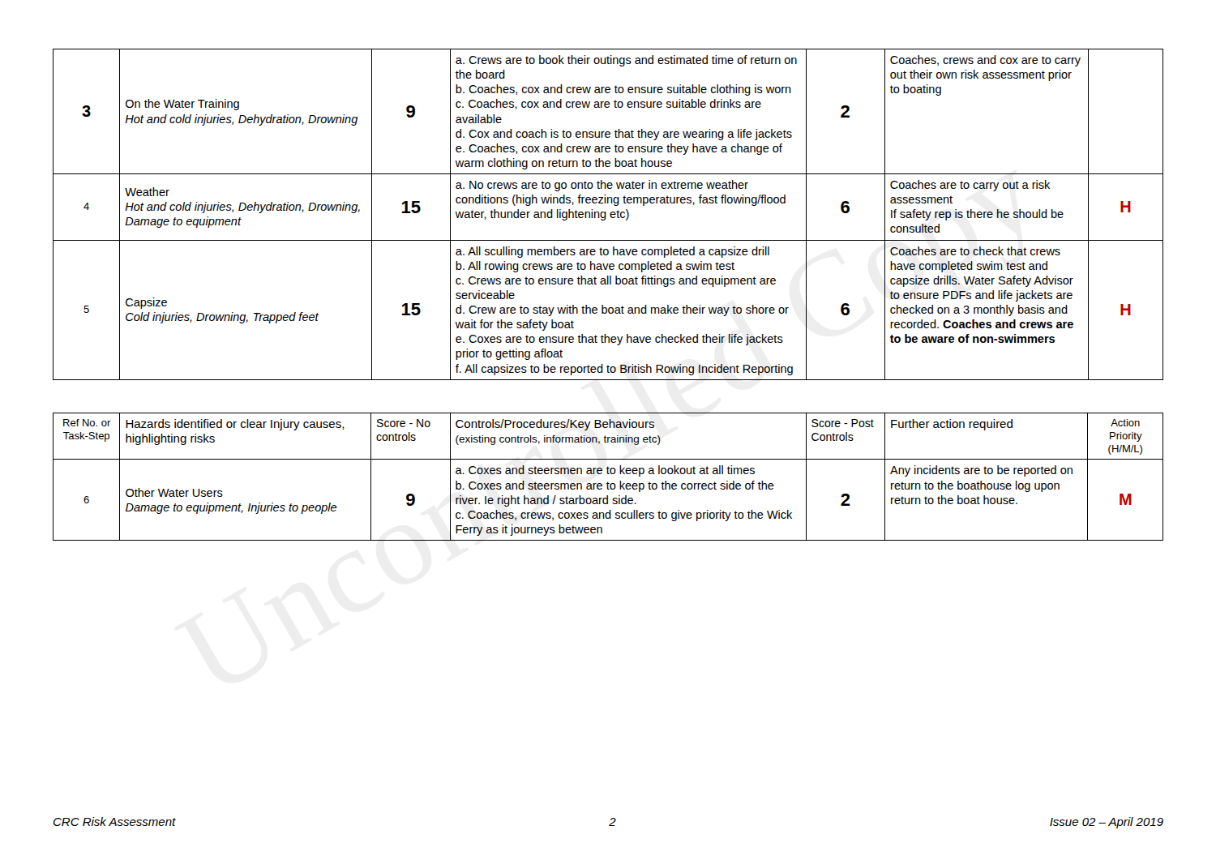Uncontrolled Copy
| 3 | On the Water Training Hot and cold injuries, Dehydration, Drowning | 9 | a. Crews are to book their outings and estimated time of return on the board b. Coaches, cox and crew are to ensure suitable clothing is worn c. Coaches, cox and crew are to ensure suitable drinks are available d. Cox and coach is to ensure that they are wearing a life jackets e. Coaches, cox and crew are to ensure they have a change of warm clothing on return to the boat house | 2 | Coaches, crews and cox are to carry out their own risk assessment prior to boating | |
| 4 | Weather Hot and cold injuries, Dehydration, Drowning, Damage to equipment | 15 | a. No crews are to go onto the water in extreme weather conditions (high winds, freezing temperatures, fast flowing/flood water, thunder and lightening etc) | 6 | Coaches are to carry out a risk assessment If safety rep is there he should be consulted | H |
| 5 | Capsize Cold injuries, Drowning, Trapped feet | 15 | a. All sculling members are to have completed a capsize drill b. All rowing crews are to have completed a swim test c. Crews are to ensure that all boat fittings and equipment are serviceable d. Crew are to stay with the boat and make their way to shore or wait for the safety boat e. Coxes are to ensure that they have checked their life jackets prior to getting afloat f. All capsizes to be reported to British Rowing Incident Reporting | 6 | Coaches are to check that crews have completed swim test and capsize drills. Water Safety Advisor to ensure PDFs and life jackets are checked on a 3 monthly basis and recorded. Coaches and crews are to be aware of non-swimmers | H |
| Ref No. or Task-Step | Hazards identified or clear Injury causes, highlighting risks | Score - No controls | Controls/Procedures/Key Behaviours (existing controls, information, training etc) | Score - Post Controls | Further action required | Action Priority (H/M/L) |
| 6 | Other Water Users Damage to equipment, Injuries to people | 9 | a. Coxes and steersmen are to keep a lookout at all times b. Coxes and steersmen are to keep to the correct side of the river. Ie right hand / starboard side. c. Coaches, crews, coxes and scullers to give priority to the Wick Ferry as it journeys between | 2 | Any incidents are to be reported on return to the boathouse log upon return to the boat house. | M |
CRC Risk Assessment
2
Issue 02 – April 2019